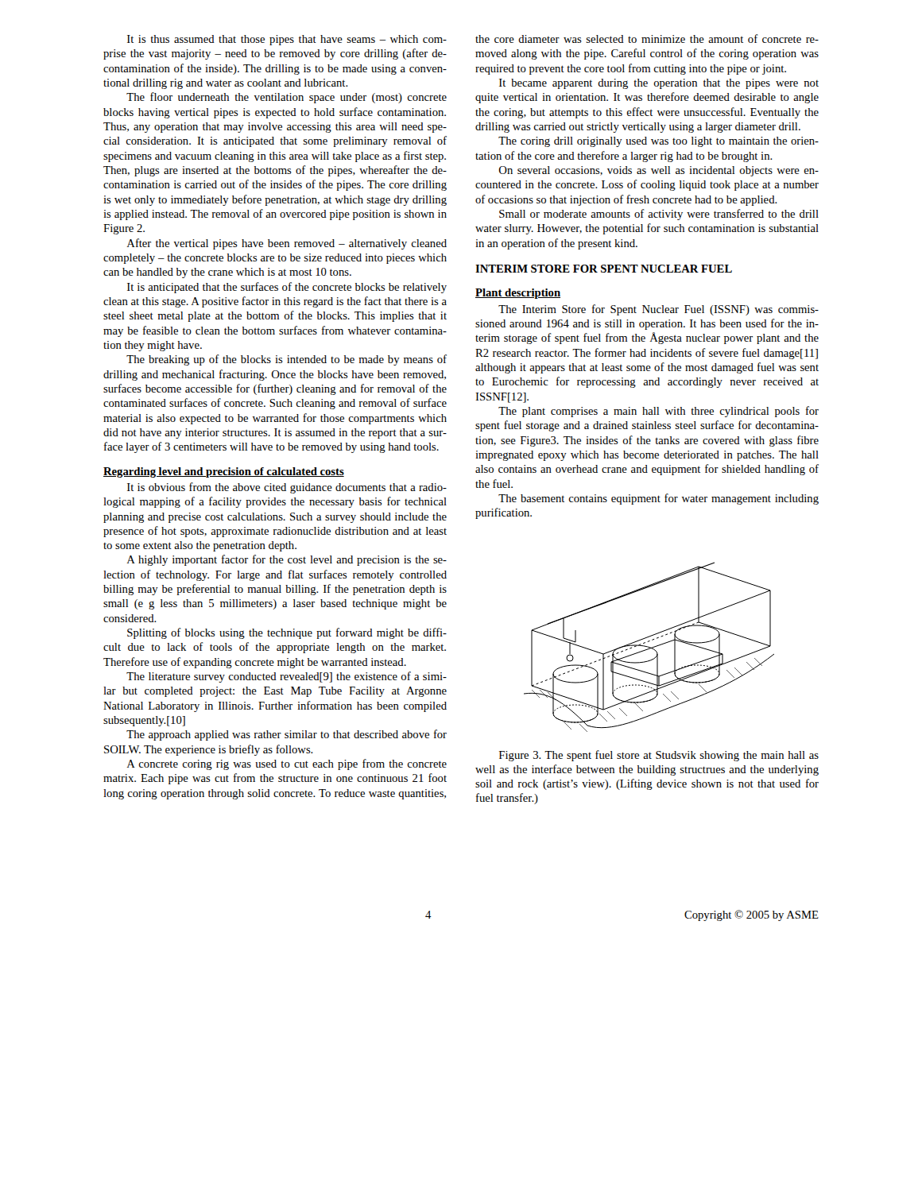It is thus assumed that those pipes that have seams – which comprise the vast majority – need to be removed by core drilling (after decontamination of the inside). The drilling is to be made using a conventional drilling rig and water as coolant and lubricant.
The floor underneath the ventilation space under (most) concrete blocks having vertical pipes is expected to hold surface contamination. Thus, any operation that may involve accessing this area will need special consideration. It is anticipated that some preliminary removal of specimens and vacuum cleaning in this area will take place as a first step. Then, plugs are inserted at the bottoms of the pipes, whereafter the decontamination is carried out of the insides of the pipes. The core drilling is wet only to immediately before penetration, at which stage dry drilling is applied instead. The removal of an overcored pipe position is shown in Figure 2.
After the vertical pipes have been removed – alternatively cleaned completely – the concrete blocks are to be size reduced into pieces which can be handled by the crane which is at most 10 tons.
It is anticipated that the surfaces of the concrete blocks be relatively clean at this stage. A positive factor in this regard is the fact that there is a steel sheet metal plate at the bottom of the blocks. This implies that it may be feasible to clean the bottom surfaces from whatever contamination they might have.
The breaking up of the blocks is intended to be made by means of drilling and mechanical fracturing. Once the blocks have been removed, surfaces become accessible for (further) cleaning and for removal of the contaminated surfaces of concrete. Such cleaning and removal of surface material is also expected to be warranted for those compartments which did not have any interior structures. It is assumed in the report that a surface layer of 3 centimeters will have to be removed by using hand tools.
Regarding level and precision of calculated costs
It is obvious from the above cited guidance documents that a radiological mapping of a facility provides the necessary basis for technical planning and precise cost calculations. Such a survey should include the presence of hot spots, approximate radionuclide distribution and at least to some extent also the penetration depth.
A highly important factor for the cost level and precision is the selection of technology. For large and flat surfaces remotely controlled billing may be preferential to manual billing. If the penetration depth is small (e g less than 5 millimeters) a laser based technique might be considered.
Splitting of blocks using the technique put forward might be difficult due to lack of tools of the appropriate length on the market. Therefore use of expanding concrete might be warranted instead.
The literature survey conducted revealed[9] the existence of a similar but completed project: the East Map Tube Facility at Argonne National Laboratory in Illinois. Further information has been compiled subsequently.[10]
The approach applied was rather similar to that described above for SOILW. The experience is briefly as follows.
A concrete coring rig was used to cut each pipe from the concrete matrix. Each pipe was cut from the structure in one continuous 21 foot long coring operation through solid concrete. To reduce waste quantities, the core diameter was selected to minimize the amount of concrete removed along with the pipe. Careful control of the coring operation was required to prevent the core tool from cutting into the pipe or joint.
It became apparent during the operation that the pipes were not quite vertical in orientation. It was therefore deemed desirable to angle the coring, but attempts to this effect were unsuccessful. Eventually the drilling was carried out strictly vertically using a larger diameter drill.
The coring drill originally used was too light to maintain the orientation of the core and therefore a larger rig had to be brought in.
On several occasions, voids as well as incidental objects were encountered in the concrete. Loss of cooling liquid took place at a number of occasions so that injection of fresh concrete had to be applied.
Small or moderate amounts of activity were transferred to the drill water slurry. However, the potential for such contamination is substantial in an operation of the present kind.
INTERIM STORE FOR SPENT NUCLEAR FUEL
Plant description
The Interim Store for Spent Nuclear Fuel (ISSNF) was commissioned around 1964 and is still in operation. It has been used for the interim storage of spent fuel from the Ågesta nuclear power plant and the R2 research reactor. The former had incidents of severe fuel damage[11] although it appears that at least some of the most damaged fuel was sent to Eurochemic for reprocessing and accordingly never received at ISSNF[12].
The plant comprises a main hall with three cylindrical pools for spent fuel storage and a drained stainless steel surface for decontamination, see Figure3. The insides of the tanks are covered with glass fibre impregnated epoxy which has become deteriorated in patches. The hall also contains an overhead crane and equipment for shielded handling of the fuel.
The basement contains equipment for water management including purification.
Figure 3. The spent fuel store at Studsvik showing the main hall as well as the interface between the building structrues and the underlying soil and rock (artist’s view). (Lifting device shown is not that used for fuel transfer.)
4 Copyright © 2005 by ASME